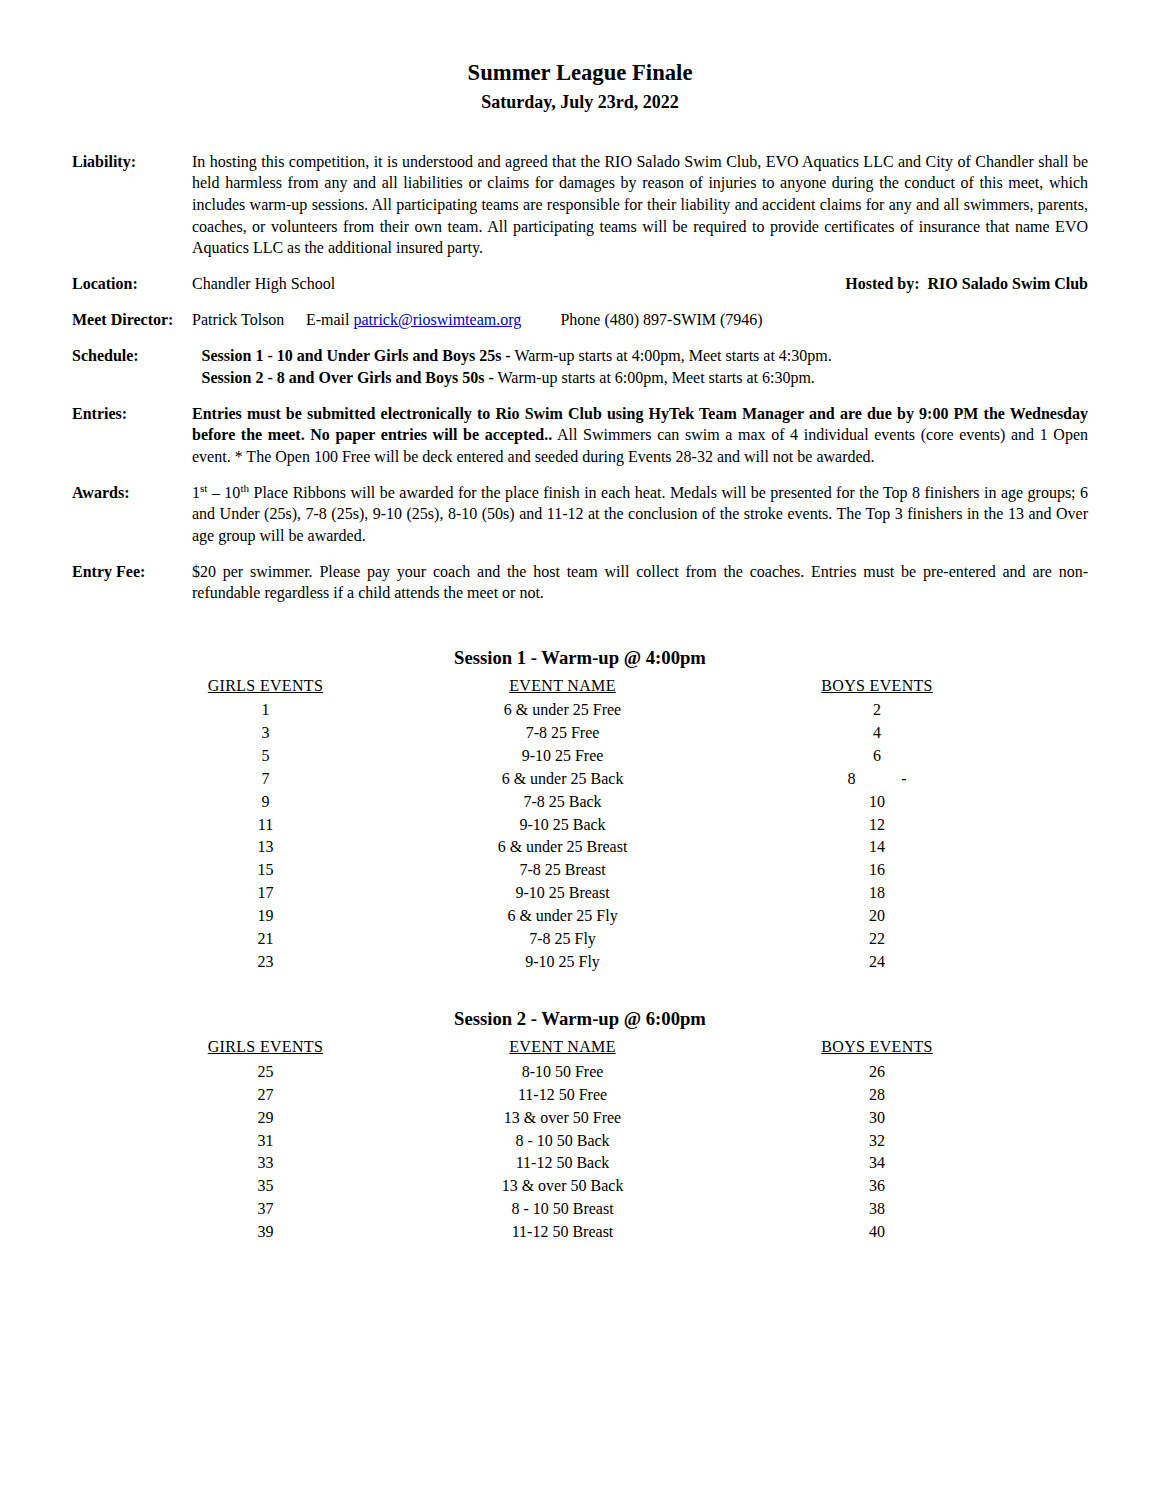Summer League Finale
Saturday, July 23rd, 2022
| Liability: | In hosting this competition, it is understood and agreed that the RIO Salado Swim Club, EVO Aquatics LLC and City of Chandler shall be held harmless from any and all liabilities or claims for damages by reason of injuries to anyone during the conduct of this meet, which includes warm-up sessions. All participating teams are responsible for their liability and accident claims for any and all swimmers, parents, coaches, or volunteers from their own team. All participating teams will be required to provide certificates of insurance that name EVO Aquatics LLC as the additional insured party. |
| Location: | Chandler High School Hosted by: RIO Salado Swim Club |
| Meet Director: | Patrick Tolson E-mail patrick@rioswimteam.org Phone (480) 897-SWIM (7946) |
| Schedule: | Session 1 - 10 and Under Girls and Boys 25s - Warm-up starts at 4:00pm, Meet starts at 4:30pm. Session 2 - 8 and Over Girls and Boys 50s - Warm-up starts at 6:00pm, Meet starts at 6:30pm. |
| Entries: | Entries must be submitted electronically to Rio Swim Club using HyTek Team Manager and are due by 9:00 PM the Wednesday before the meet. No paper entries will be accepted.. All Swimmers can swim a max of 4 individual events (core events) and 1 Open event. * The Open 100 Free will be deck entered and seeded during Events 28-32 and will not be awarded. |
| Awards: | 1 st – 10 th Place Ribbons will be awarded for the place finish in each heat. Medals will be presented for the Top 8 finishers in age groups; 6 and Under (25s), 7-8 (25s), 9-10 (25s), 8-10 (50s) and 11-12 at the conclusion of the stroke events. The Top 3 finishers in the 13 and Over age group will be awarded. |
| Entry Fee: | $20 per swimmer. Please pay your coach and the host team will collect from the coaches. Entries must be pre-entered and are non-refundable regardless if a child attends the meet or not. |
Session 1 - Warm-up @ 4:00pm
| GIRLS EVENTS | EVENT NAME | BOYS EVENTS |
| --- | --- | --- |
| 1 | 6 & under 25 Free | 2 |
| 3 | 7-8 25 Free | 4 |
| 5 | 9-10 25 Free | 6 |
| 7 | 6 & under 25 Back | 8 - |
| 9 | 7-8 25 Back | 10 |
| 11 | 9-10 25 Back | 12 |
| 13 | 6 & under 25 Breast | 14 |
| 15 | 7-8 25 Breast | 16 |
| 17 | 9-10 25 Breast | 18 |
| 19 | 6 & under 25 Fly | 20 |
| 21 | 7-8 25 Fly | 22 |
| 23 | 9-10 25 Fly | 24 |
Session 2 - Warm-up @ 6:00pm
| GIRLS EVENTS | EVENT NAME | BOYS EVENTS |
| --- | --- | --- |
| 25 | 8-10 50 Free | 26 |
| 27 | 11-12 50 Free | 28 |
| 29 | 13 & over 50 Free | 30 |
| 31 | 8 - 10 50 Back | 32 |
| 33 | 11-12 50 Back | 34 |
| 35 | 13 & over 50 Back | 36 |
| 37 | 8 - 10 50 Breast | 38 |
| 39 | 11-12 50 Breast | 40 |